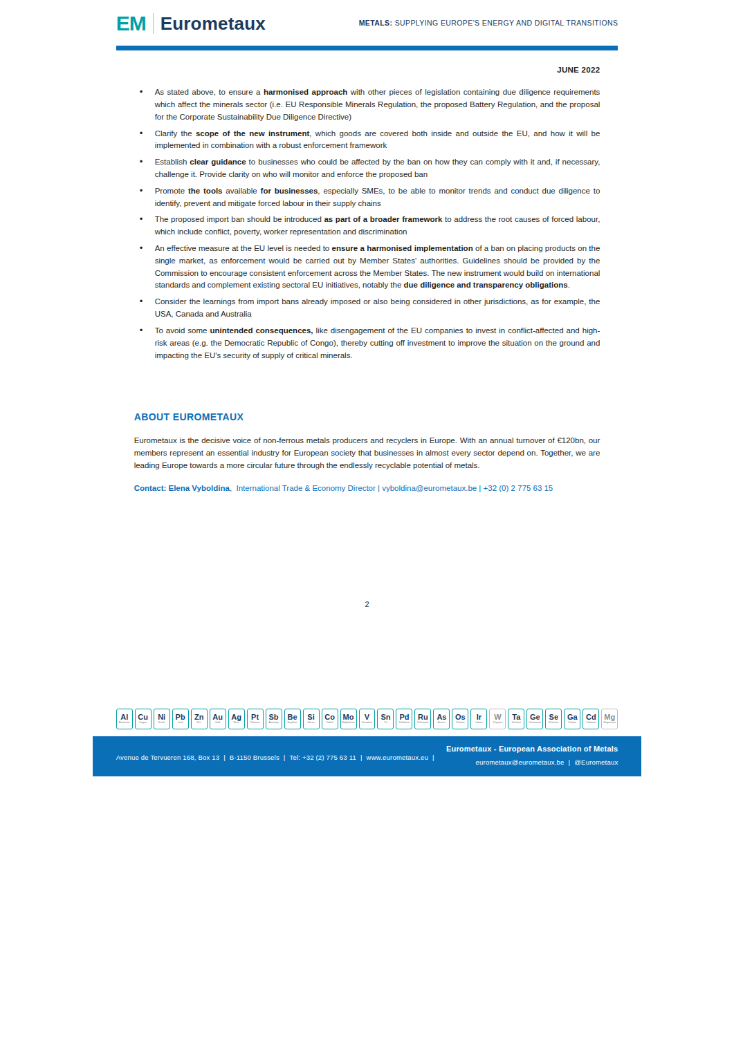EM Eurometaux
METALS: SUPPLYING EUROPE'S ENERGY AND DIGITAL TRANSITIONS
JUNE 2022
As stated above, to ensure a harmonised approach with other pieces of legislation containing due diligence requirements which affect the minerals sector (i.e. EU Responsible Minerals Regulation, the proposed Battery Regulation, and the proposal for the Corporate Sustainability Due Diligence Directive)
Clarify the scope of the new instrument, which goods are covered both inside and outside the EU, and how it will be implemented in combination with a robust enforcement framework
Establish clear guidance to businesses who could be affected by the ban on how they can comply with it and, if necessary, challenge it. Provide clarity on who will monitor and enforce the proposed ban
Promote the tools available for businesses, especially SMEs, to be able to monitor trends and conduct due diligence to identify, prevent and mitigate forced labour in their supply chains
The proposed import ban should be introduced as part of a broader framework to address the root causes of forced labour, which include conflict, poverty, worker representation and discrimination
An effective measure at the EU level is needed to ensure a harmonised implementation of a ban on placing products on the single market, as enforcement would be carried out by Member States' authorities. Guidelines should be provided by the Commission to encourage consistent enforcement across the Member States. The new instrument would build on international standards and complement existing sectoral EU initiatives, notably the due diligence and transparency obligations.
Consider the learnings from import bans already imposed or also being considered in other jurisdictions, as for example, the USA, Canada and Australia
To avoid some unintended consequences, like disengagement of the EU companies to invest in conflict-affected and high-risk areas (e.g. the Democratic Republic of Congo), thereby cutting off investment to improve the situation on the ground and impacting the EU's security of supply of critical minerals.
ABOUT EUROMETAUX
Eurometaux is the decisive voice of non-ferrous metals producers and recyclers in Europe. With an annual turnover of €120bn, our members represent an essential industry for European society that businesses in almost every sector depend on. Together, we are leading Europe towards a more circular future through the endlessly recyclable potential of metals.
Contact: Elena Vyboldina, International Trade & Economy Director | vyboldina@eurometaux.be | +32 (0) 2 775 63 15
2
Al Aluminium
Cu Copper
Ni Nickel
Pb Lead
Zn Zinc
Au Gold
Ag Silver
Pt Platinum
Sb Antimony
Be Beryllium
Si Silicon
Co Cobalt
Mo Molybdenum
VVanadium
Sn Tin
Pd Palladium
Ru Ruthenium
As Arsenic
Os Osmium
Ir Iridium
WTungsten
Ta Tantalum
Ge Germanium
Se Selenium
Ga Gallium
Cd Cadmium
Mg Magnesium
Avenue de Tervueren 168, Box 13|B-1150 Brussels|Tel: +32 (2) 775 63 11|www.eurometaux.eu|
Eurometaux - European Association of Metals
eurometaux@eurometaux.be|@Eurometaux